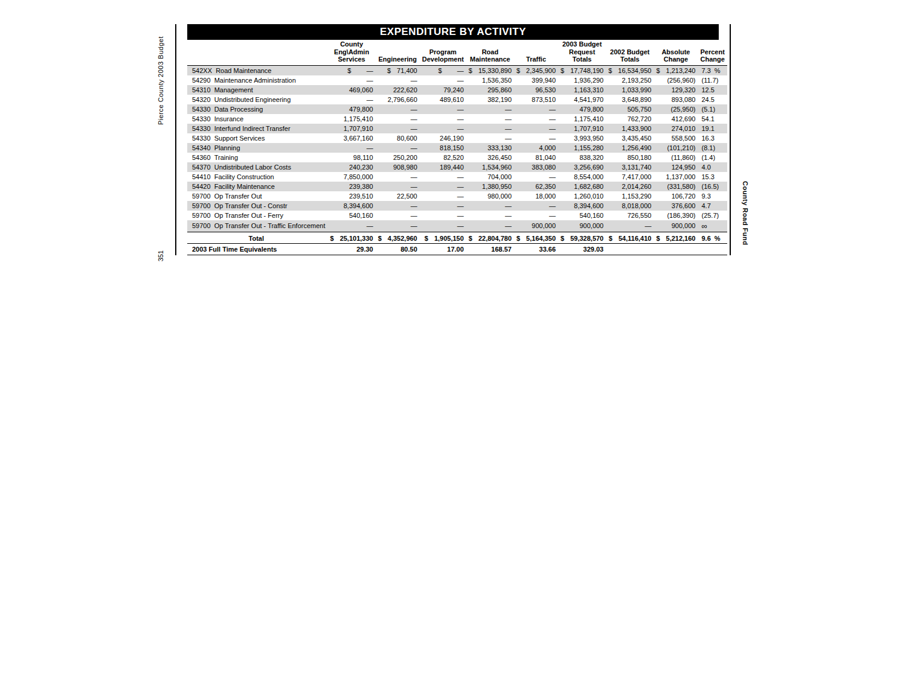Pierce County 2003 Budget
County Road Fund
351
EXPENDITURE BY ACTIVITY
| | County Eng\Admin Services | Engineering | Program Development | Road Maintenance | Traffic | 2003 Budget Request Totals | 2002 Budget Totals | Absolute Change | Percent Change |
| --- | --- | --- | --- | --- | --- | --- | --- | --- | --- |
| 542XX Road Maintenance | $ — | $ 71,400 | $ — | $ 15,330,890 | $ 2,345,900 | $ 17,748,190 | $ 16,534,950 | $ 1,213,240 | 7.3 % |
| 54290 Maintenance Administration | — | — | — | 1,536,350 | 399,940 | 1,936,290 | 2,193,250 | (256,960) | (11.7) |
| 54310 Management | 469,060 | 222,620 | 79,240 | 295,860 | 96,530 | 1,163,310 | 1,033,990 | 129,320 | 12.5 |
| 54320 Undistributed Engineering | — | 2,796,660 | 489,610 | 382,190 | 873,510 | 4,541,970 | 3,648,890 | 893,080 | 24.5 |
| 54330 Data Processing | 479,800 | — | — | — | — | 479,800 | 505,750 | (25,950) | (5.1) |
| 54330 Insurance | 1,175,410 | — | — | — | — | 1,175,410 | 762,720 | 412,690 | 54.1 |
| 54330 Interfund Indirect Transfer | 1,707,910 | — | — | — | — | 1,707,910 | 1,433,900 | 274,010 | 19.1 |
| 54330 Support Services | 3,667,160 | 80,600 | 246,190 | — | — | 3,993,950 | 3,435,450 | 558,500 | 16.3 |
| 54340 Planning | — | — | 818,150 | 333,130 | 4,000 | 1,155,280 | 1,256,490 | (101,210) | (8.1) |
| 54360 Training | 98,110 | 250,200 | 82,520 | 326,450 | 81,040 | 838,320 | 850,180 | (11,860) | (1.4) |
| 54370 Undistributed Labor Costs | 240,230 | 908,980 | 189,440 | 1,534,960 | 383,080 | 3,256,690 | 3,131,740 | 124,950 | 4.0 |
| 54410 Facility Construction | 7,850,000 | — | — | 704,000 | — | 8,554,000 | 7,417,000 | 1,137,000 | 15.3 |
| 54420 Facility Maintenance | 239,380 | — | — | 1,380,950 | 62,350 | 1,682,680 | 2,014,260 | (331,580) | (16.5) |
| 59700 Op Transfer Out | 239,510 | 22,500 | — | 980,000 | 18,000 | 1,260,010 | 1,153,290 | 106,720 | 9.3 |
| 59700 Op Transfer Out - Constr | 8,394,600 | — | — | — | — | 8,394,600 | 8,018,000 | 376,600 | 4.7 |
| 59700 Op Transfer Out - Ferry | 540,160 | — | — | — | — | 540,160 | 726,550 | (186,390) | (25.7) |
| 59700 Op Transfer Out - Traffic Enforcement | — | — | — | — | 900,000 | 900,000 | — | 900,000 | ∞ |
| Total | $ 25,101,330 | $ 4,352,960 | $ 1,905,150 | $ 22,804,780 | $ 5,164,350 | $ 59,328,570 | $ 54,116,410 | $ 5,212,160 | 9.6 % |
| 2003 Full Time Equivalents | 29.30 | 80.50 | 17.00 | 168.57 | 33.66 | 329.03 | | | |